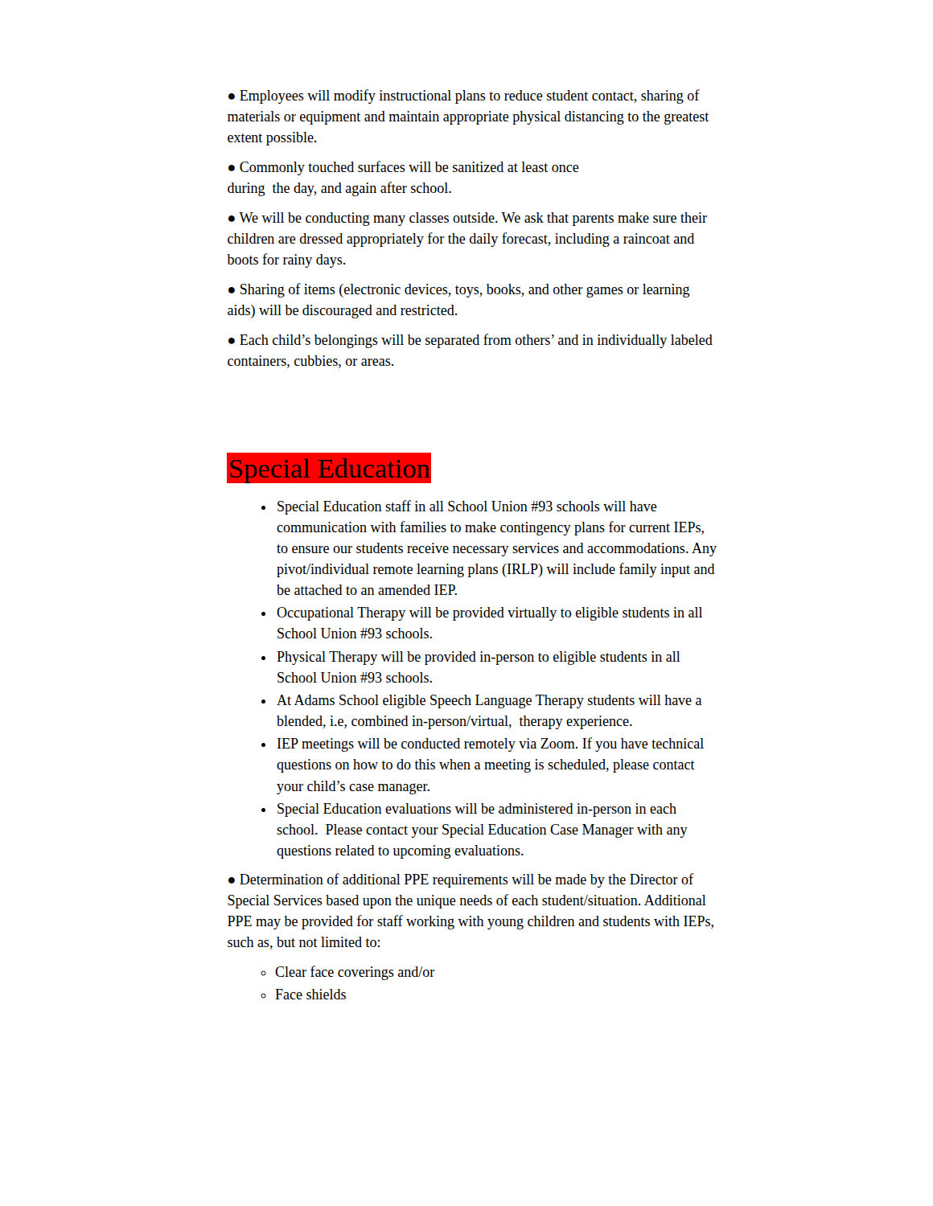● Employees will modify instructional plans to reduce student contact, sharing of materials or equipment and maintain appropriate physical distancing to the greatest extent possible.
● Commonly touched surfaces will be sanitized at least once
during the day, and again after school.
● We will be conducting many classes outside. We ask that parents make sure their children are dressed appropriately for the daily forecast, including a raincoat and boots for rainy days.
● Sharing of items (electronic devices, toys, books, and other games or learning aids) will be discouraged and restricted.
● Each child’s belongings will be separated from others’ and in individually labeled containers, cubbies, or areas.
Special Education
Special Education staff in all School Union #93 schools will have communication with families to make contingency plans for current IEPs, to ensure our students receive necessary services and accommodations. Any pivot/individual remote learning plans (IRLP) will include family input and be attached to an amended IEP.
Occupational Therapy will be provided virtually to eligible students in all School Union #93 schools.
Physical Therapy will be provided in-person to eligible students in all School Union #93 schools.
At Adams School eligible Speech Language Therapy students will have a blended, i.e, combined in-person/virtual, therapy experience.
IEP meetings will be conducted remotely via Zoom. If you have technical questions on how to do this when a meeting is scheduled, please contact your child’s case manager.
Special Education evaluations will be administered in-person in each school. Please contact your Special Education Case Manager with any questions related to upcoming evaluations.
● Determination of additional PPE requirements will be made by the Director of Special Services based upon the unique needs of each student/situation. Additional PPE may be provided for staff working with young children and students with IEPs, such as, but not limited to:
Clear face coverings and/or
Face shields